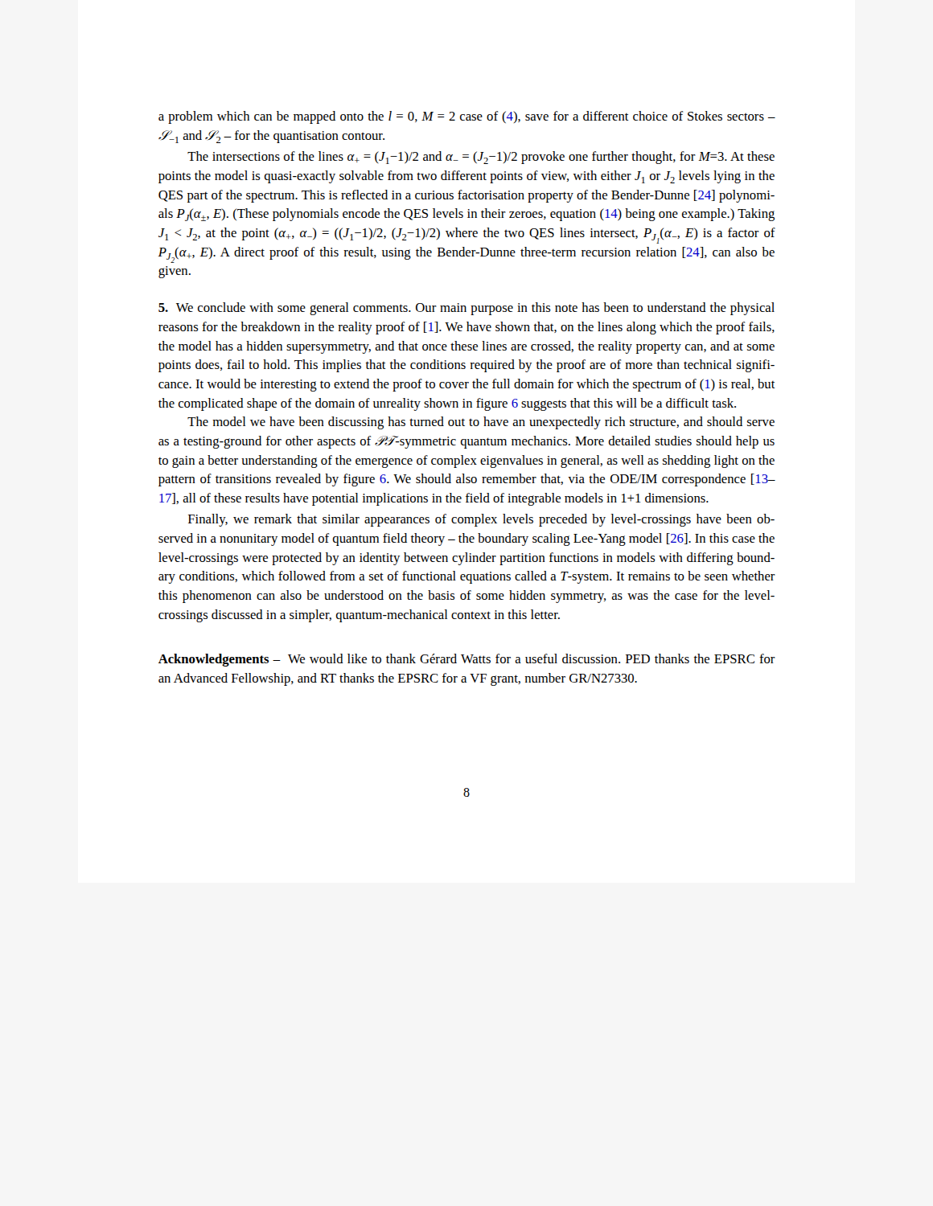a problem which can be mapped onto the l = 0, M = 2 case of (4), save for a different choice of Stokes sectors – 𝒮−1 and 𝒮2 – for the quantisation contour.
The intersections of the lines α+ = (J1−1)/2 and α− = (J2−1)/2 provoke one further thought, for M=3. At these points the model is quasi-exactly solvable from two different points of view, with either J1 or J2 levels lying in the QES part of the spectrum. This is reflected in a curious factorisation property of the Bender-Dunne [24] polynomials PJ(α±, E). (These polynomials encode the QES levels in their zeroes, equation (14) being one example.) Taking J1 < J2, at the point (α+, α−) = ((J1−1)/2, (J2−1)/2) where the two QES lines intersect, PJ1(α−, E) is a factor of PJ2(α+, E). A direct proof of this result, using the Bender-Dunne three-term recursion relation [24], can also be given.
5. We conclude with some general comments. Our main purpose in this note has been to understand the physical reasons for the breakdown in the reality proof of [1]. We have shown that, on the lines along which the proof fails, the model has a hidden supersymmetry, and that once these lines are crossed, the reality property can, and at some points does, fail to hold. This implies that the conditions required by the proof are of more than technical significance. It would be interesting to extend the proof to cover the full domain for which the spectrum of (1) is real, but the complicated shape of the domain of unreality shown in figure 6 suggests that this will be a difficult task.
The model we have been discussing has turned out to have an unexpectedly rich structure, and should serve as a testing-ground for other aspects of 𝒫𝒯-symmetric quantum mechanics. More detailed studies should help us to gain a better understanding of the emergence of complex eigenvalues in general, as well as shedding light on the pattern of transitions revealed by figure 6. We should also remember that, via the ODE/IM correspondence [13–17], all of these results have potential implications in the field of integrable models in 1+1 dimensions.
Finally, we remark that similar appearances of complex levels preceded by level-crossings have been observed in a nonunitary model of quantum field theory – the boundary scaling Lee-Yang model [26]. In this case the level-crossings were protected by an identity between cylinder partition functions in models with differing boundary conditions, which followed from a set of functional equations called a T-system. It remains to be seen whether this phenomenon can also be understood on the basis of some hidden symmetry, as was the case for the level-crossings discussed in a simpler, quantum-mechanical context in this letter.
Acknowledgements – We would like to thank Gérard Watts for a useful discussion. PED thanks the EPSRC for an Advanced Fellowship, and RT thanks the EPSRC for a VF grant, number GR/N27330.
8